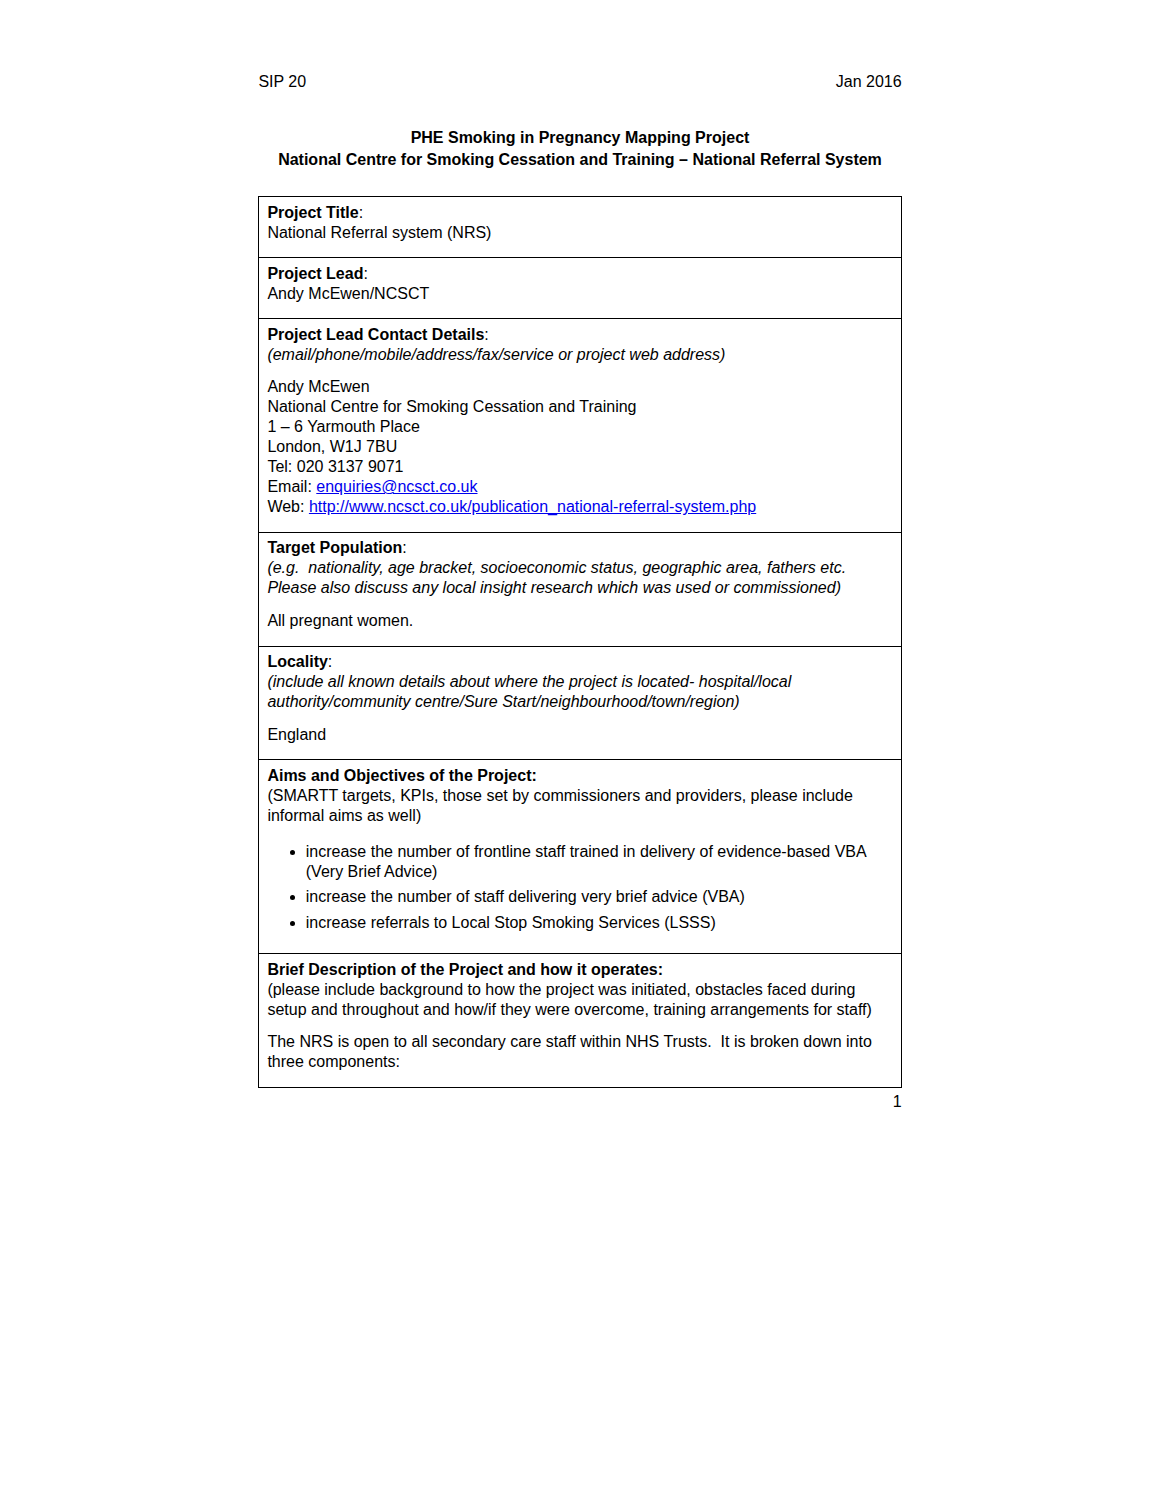SIP 20 Jan 2016
PHE Smoking in Pregnancy Mapping Project National Centre for Smoking Cessation and Training – National Referral System
| Project Title : National Referral system (NRS) |
| Project Lead : Andy McEwen/NCSCT |
| Project Lead Contact Details : (email/phone/mobile/address/fax/service or project web address) Andy McEwen National Centre for Smoking Cessation and Training 1 – 6 Yarmouth Place London, W1J 7BU Tel: 020 3137 9071 Email: enquiries@ncsct.co.uk Web: http://www.ncsct.co.uk/publication_national-referral-system.php |
| Target Population : (e.g. nationality, age bracket, socioeconomic status, geographic area, fathers etc. Please also discuss any local insight research which was used or commissioned) All pregnant women. |
| Locality : (include all known details about where the project is located- hospital/local authority/community centre/Sure Start/neighbourhood/town/region) England |
| Aims and Objectives of the Project: (SMARTT targets, KPIs, those set by commissioners and providers, please include informal aims as well) increase the number of frontline staff trained in delivery of evidence-based VBA (Very Brief Advice) increase the number of staff delivering very brief advice (VBA) increase referrals to Local Stop Smoking Services (LSSS) |
| Brief Description of the Project and how it operates: (please include background to how the project was initiated, obstacles faced during setup and throughout and how/if they were overcome, training arrangements for staff) The NRS is open to all secondary care staff within NHS Trusts. It is broken down into three components: |
1